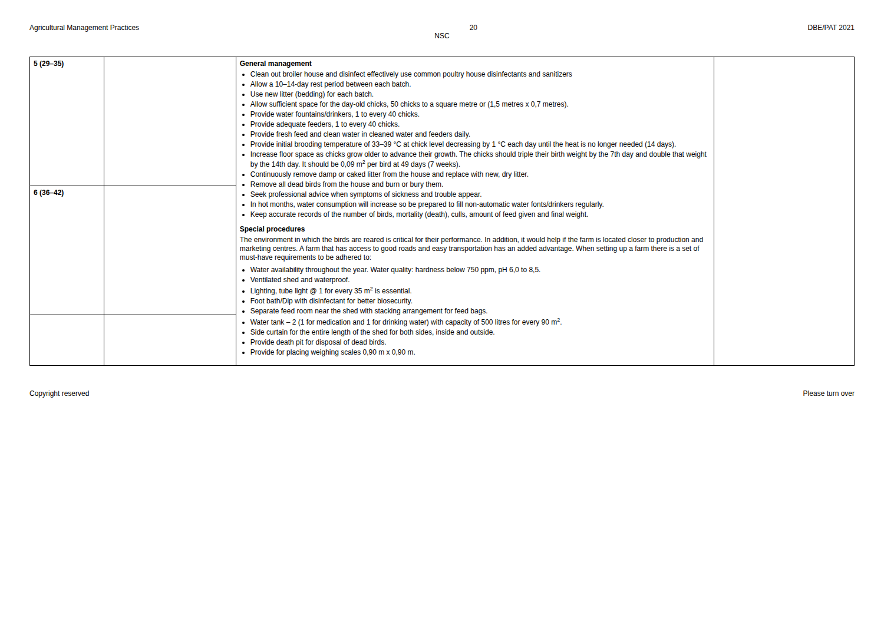Agricultural Management Practices
20
DBE/PAT 2021
NSC
| 5 (29–35) | | General management Clean out broiler house and disinfect effectively use common poultry house disinfectants and sanitizers Allow a 10–14-day rest period between each batch. Use new litter (bedding) for each batch. Allow sufficient space for the day-old chicks, 50 chicks to a square metre or (1,5 metres x 0,7 metres). Provide water fountains/drinkers, 1 to every 40 chicks. Provide adequate feeders, 1 to every 40 chicks. Provide fresh feed and clean water in cleaned water and feeders daily. Provide initial brooding temperature of 33–39 °C at chick level decreasing by 1 °C each day until the heat is no longer needed (14 days). Increase floor space as chicks grow older to advance their growth. The chicks should triple their birth weight by the 7th day and double that weight by the 14th day. It should be 0,09 m 2 per bird at 49 days (7 weeks). Continuously remove damp or caked litter from the house and replace with new, dry litter. Remove all dead birds from the house and burn or bury them. Seek professional advice when symptoms of sickness and trouble appear. In hot months, water consumption will increase so be prepared to fill non-automatic water fonts/drinkers regularly. Keep accurate records of the number of birds, mortality (death), culls, amount of feed given and final weight. Special procedures The environment in which the birds are reared is critical for their performance. In addition, it would help if the farm is located closer to production and marketing centres. A farm that has access to good roads and easy transportation has an added advantage. When setting up a farm there is a set of must-have requirements to be adhered to: Water availability throughout the year. Water quality: hardness below 750 ppm, pH 6,0 to 8,5. Ventilated shed and waterproof. Lighting, tube light @ 1 for every 35 m 2 is essential. Foot bath/Dip with disinfectant for better biosecurity. Separate feed room near the shed with stacking arrangement for feed bags. Water tank – 2 (1 for medication and 1 for drinking water) with capacity of 500 litres for every 90 m 2 . Side curtain for the entire length of the shed for both sides, inside and outside. Provide death pit for disposal of dead birds. Provide for placing weighing scales 0,90 m x 0,90 m. | |
| 6 (36–42) | |
Copyright reserved
Please turn over